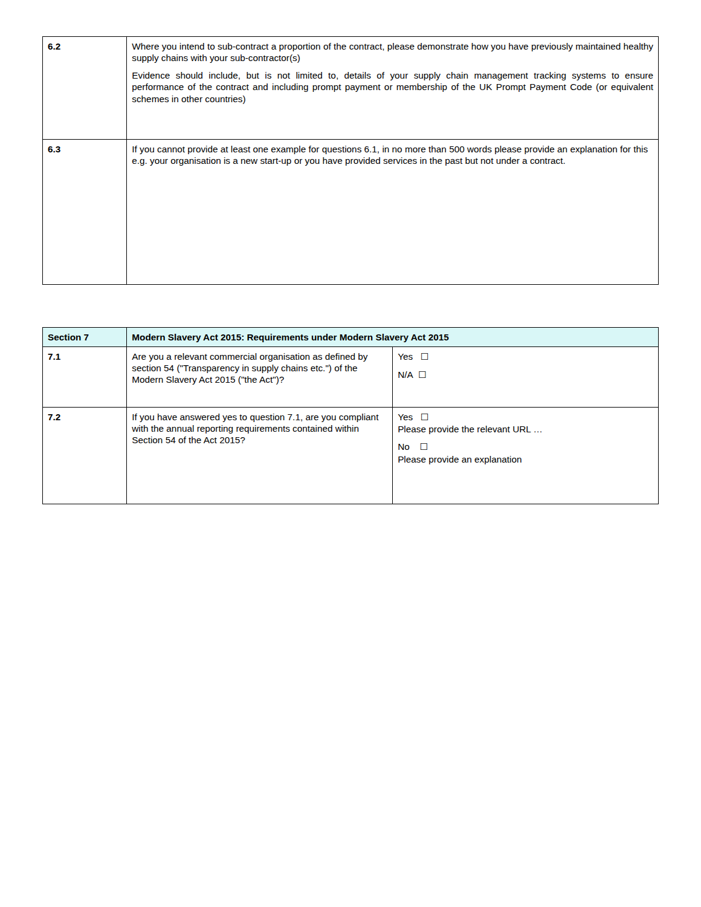| 6.2 | Where you intend to sub-contract a proportion of the contract, please demonstrate how you have previously maintained healthy supply chains with your sub-contractor(s) Evidence should include, but is not limited to, details of your supply chain management tracking systems to ensure performance of the contract and including prompt payment or membership of the UK Prompt Payment Code (or equivalent schemes in other countries) |
| 6.3 | If you cannot provide at least one example for questions 6.1, in no more than 500 words please provide an explanation for this e.g. your organisation is a new start-up or you have provided services in the past but not under a contract. |
| Section 7 | Modern Slavery Act 2015: Requirements under Modern Slavery Act 2015 |
| 7.1 | Are you a relevant commercial organisation as defined by section 54 ("Transparency in supply chains etc.") of the Modern Slavery Act 2015 ("the Act")? | Yes ☐ N/A ☐ |
| 7.2 | If you have answered yes to question 7.1, are you compliant with the annual reporting requirements contained within Section 54 of the Act 2015? | Yes ☐ Please provide the relevant URL … No ☐ Please provide an explanation |